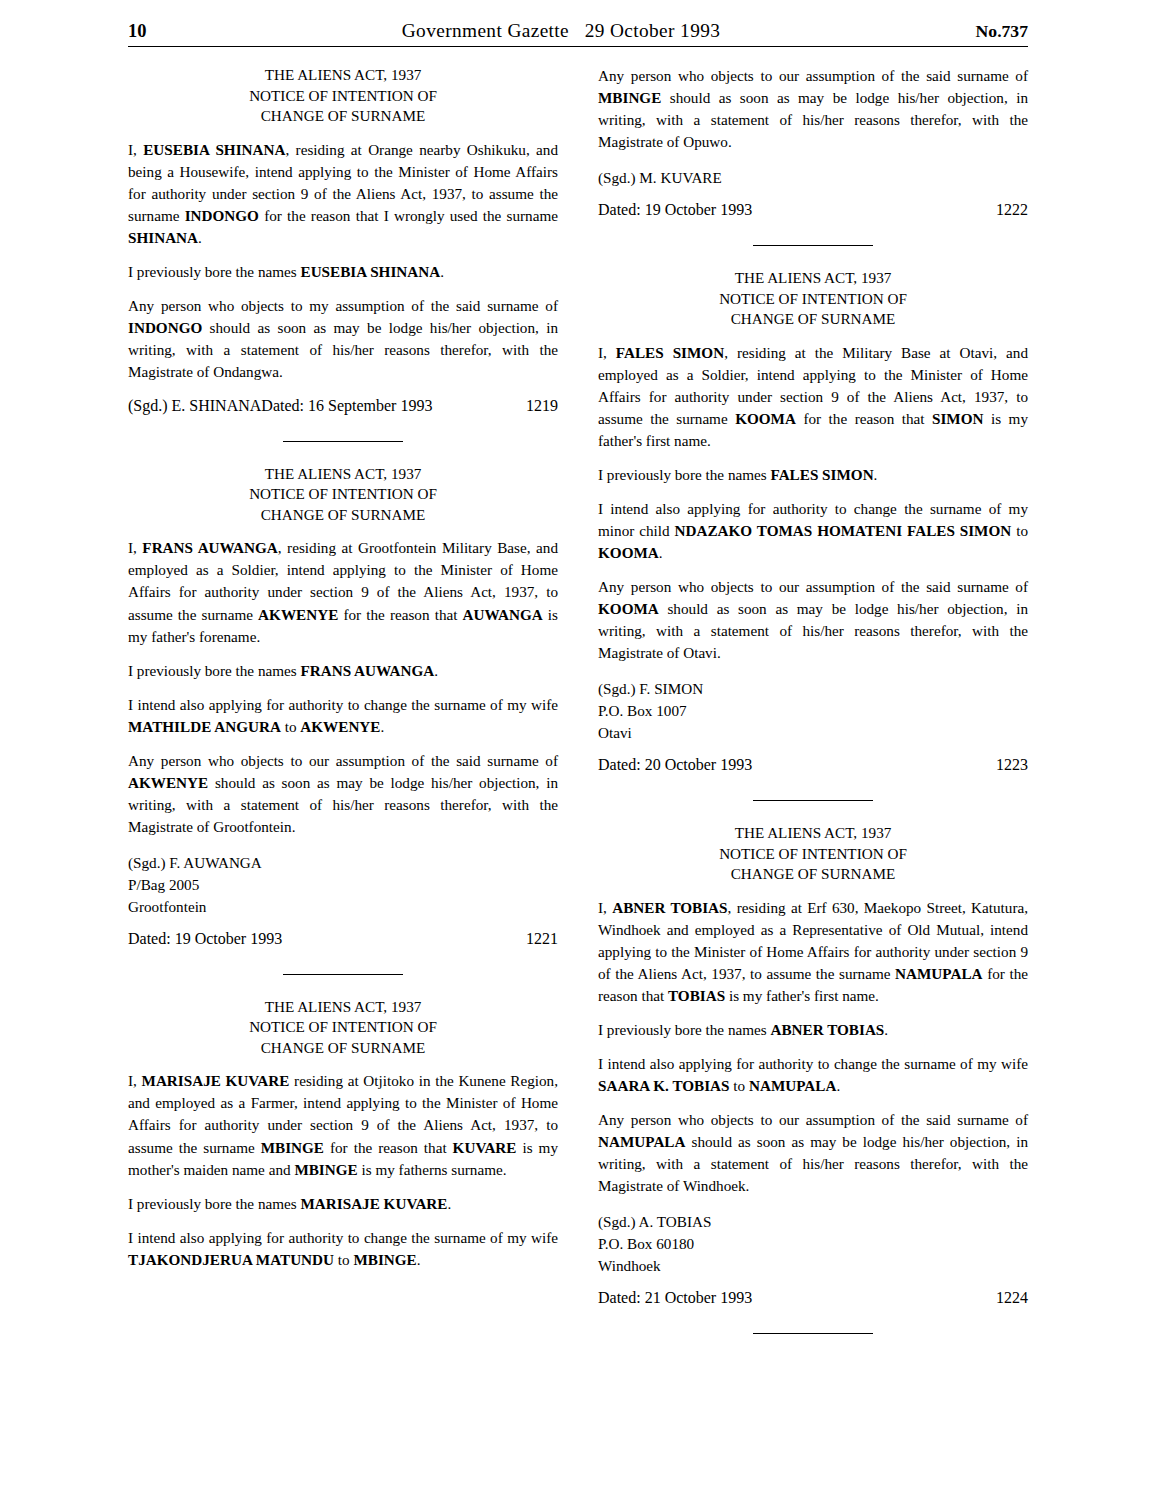10 Government Gazette 29 October 1993 No.737
THE ALIENS ACT, 1937
NOTICE OF INTENTION OF
CHANGE OF SURNAME
I, EUSEBIA SHINANA, residing at Orange nearby Oshikuku, and being a Housewife, intend applying to the Minister of Home Affairs for authority under section 9 of the Aliens Act, 1937, to assume the surname INDONGO for the reason that I wrongly used the surname SHINANA.
I previously bore the names EUSEBIA SHINANA.
Any person who objects to my assumption of the said surname of INDONGO should as soon as may be lodge his/her objection, in writing, with a statement of his/her reasons therefor, with the Magistrate of Ondangwa.
(Sgd.) E. SHINANADated: 16 September 1993 1219
THE ALIENS ACT, 1937
NOTICE OF INTENTION OF
CHANGE OF SURNAME
I, FRANS AUWANGA, residing at Grootfontein Military Base, and employed as a Soldier, intend applying to the Minister of Home Affairs for authority under section 9 of the Aliens Act, 1937, to assume the surname AKWENYE for the reason that AUWANGA is my father's forename.
I previously bore the names FRANS AUWANGA.
I intend also applying for authority to change the surname of my wife MATHILDE ANGURA to AKWENYE.
Any person who objects to our assumption of the said surname of AKWENYE should as soon as may be lodge his/her objection, in writing, with a statement of his/her reasons therefor, with the Magistrate of Grootfontein.
(Sgd.) F. AUWANGA
P/Bag 2005
Grootfontein
Dated: 19 October 1993 1221
THE ALIENS ACT, 1937
NOTICE OF INTENTION OF
CHANGE OF SURNAME
I, MARISAJE KUVARE residing at Otjitoko in the Kunene Region, and employed as a Farmer, intend applying to the Minister of Home Affairs for authority under section 9 of the Aliens Act, 1937, to assume the surname MBINGE for the reason that KUVARE is my mother's maiden name and MBINGE is my fatherns surname.
I previously bore the names MARISAJE KUVARE.
I intend also applying for authority to change the surname of my wife TJAKONDJERUA MATUNDU to MBINGE.
Any person who objects to our assumption of the said surname of MBINGE should as soon as may be lodge his/her objection, in writing, with a statement of his/her reasons therefor, with the Magistrate of Opuwo.
(Sgd.) M. KUVARE
Dated: 19 October 1993 1222
THE ALIENS ACT, 1937
NOTICE OF INTENTION OF
CHANGE OF SURNAME
I, FALES SIMON, residing at the Military Base at Otavi, and employed as a Soldier, intend applying to the Minister of Home Affairs for authority under section 9 of the Aliens Act, 1937, to assume the surname KOOMA for the reason that SIMON is my father's first name.
I previously bore the names FALES SIMON.
I intend also applying for authority to change the surname of my minor child NDAZAKO TOMAS HOMATENI FALES SIMON to KOOMA.
Any person who objects to our assumption of the said surname of KOOMA should as soon as may be lodge his/her objection, in writing, with a statement of his/her reasons therefor, with the Magistrate of Otavi.
(Sgd.) F. SIMON
P.O. Box 1007
Otavi
Dated: 20 October 1993 1223
THE ALIENS ACT, 1937
NOTICE OF INTENTION OF
CHANGE OF SURNAME
I, ABNER TOBIAS, residing at Erf 630, Maekopo Street, Katutura, Windhoek and employed as a Representative of Old Mutual, intend applying to the Minister of Home Affairs for authority under section 9 of the Aliens Act, 1937, to assume the surname NAMUPALA for the reason that TOBIAS is my father's first name.
I previously bore the names ABNER TOBIAS.
I intend also applying for authority to change the surname of my wife SAARA K. TOBIAS to NAMUPALA.
Any person who objects to our assumption of the said surname of NAMUPALA should as soon as may be lodge his/her objection, in writing, with a statement of his/her reasons therefor, with the Magistrate of Windhoek.
(Sgd.) A. TOBIAS
P.O. Box 60180
Windhoek
Dated: 21 October 1993 1224